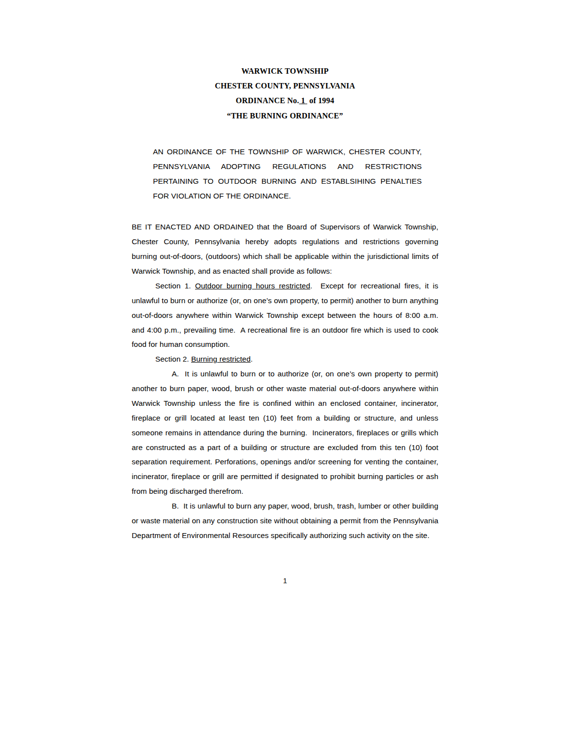WARWICK TOWNSHIP
CHESTER COUNTY, PENNSYLVANIA
ORDINANCE No. 1 of 1994
“THE BURNING ORDINANCE”
AN ORDINANCE OF THE TOWNSHIP OF WARWICK, CHESTER COUNTY, PENNSYLVANIA ADOPTING REGULATIONS AND RESTRICTIONS PERTAINING TO OUTDOOR BURNING AND ESTABLSIHING PENALTIES FOR VIOLATION OF THE ORDINANCE.
BE IT ENACTED AND ORDAINED that the Board of Supervisors of Warwick Township, Chester County, Pennsylvania hereby adopts regulations and restrictions governing burning out-of-doors, (outdoors) which shall be applicable within the jurisdictional limits of Warwick Township, and as enacted shall provide as follows:
Section 1. Outdoor burning hours restricted. Except for recreational fires, it is unlawful to burn or authorize (or, on one’s own property, to permit) another to burn anything out-of-doors anywhere within Warwick Township except between the hours of 8:00 a.m. and 4:00 p.m., prevailing time. A recreational fire is an outdoor fire which is used to cook food for human consumption.
Section 2. Burning restricted.
A. It is unlawful to burn or to authorize (or, on one’s own property to permit) another to burn paper, wood, brush or other waste material out-of-doors anywhere within Warwick Township unless the fire is confined within an enclosed container, incinerator, fireplace or grill located at least ten (10) feet from a building or structure, and unless someone remains in attendance during the burning. Incinerators, fireplaces or grills which are constructed as a part of a building or structure are excluded from this ten (10) foot separation requirement. Perforations, openings and/or screening for venting the container, incinerator, fireplace or grill are permitted if designated to prohibit burning particles or ash from being discharged therefrom.
B. It is unlawful to burn any paper, wood, brush, trash, lumber or other building or waste material on any construction site without obtaining a permit from the Pennsylvania Department of Environmental Resources specifically authorizing such activity on the site.
1